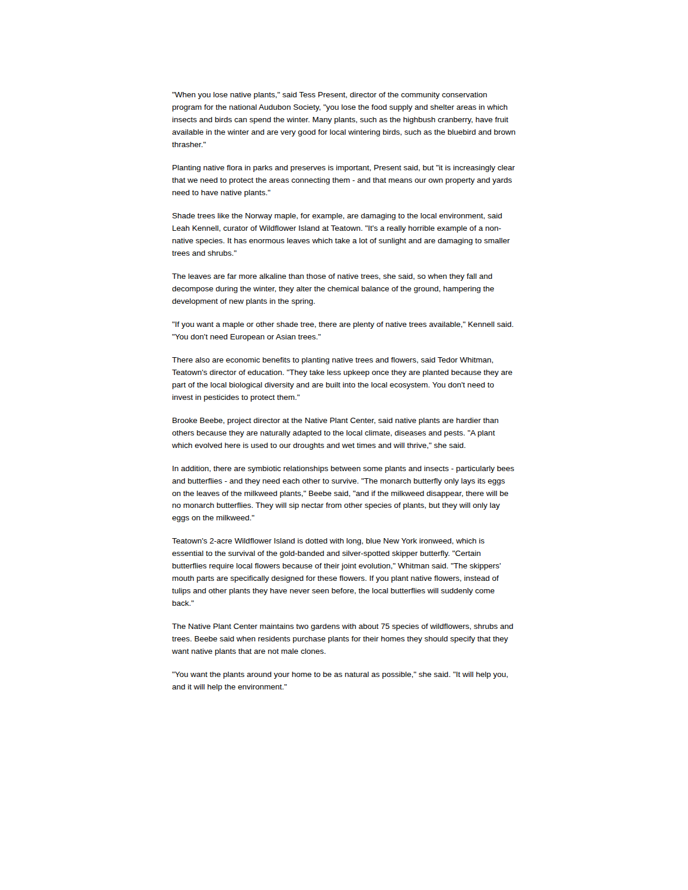"When you lose native plants," said Tess Present, director of the community conservation program for the national Audubon Society, "you lose the food supply and shelter areas in which insects and birds can spend the winter. Many plants, such as the highbush cranberry, have fruit available in the winter and are very good for local wintering birds, such as the bluebird and brown thrasher."
Planting native flora in parks and preserves is important, Present said, but "it is increasingly clear that we need to protect the areas connecting them - and that means our own property and yards need to have native plants."
Shade trees like the Norway maple, for example, are damaging to the local environment, said Leah Kennell, curator of Wildflower Island at Teatown. "It's a really horrible example of a non-native species. It has enormous leaves which take a lot of sunlight and are damaging to smaller trees and shrubs."
The leaves are far more alkaline than those of native trees, she said, so when they fall and decompose during the winter, they alter the chemical balance of the ground, hampering the development of new plants in the spring.
"If you want a maple or other shade tree, there are plenty of native trees available," Kennell said. "You don't need European or Asian trees."
There also are economic benefits to planting native trees and flowers, said Tedor Whitman, Teatown's director of education. "They take less upkeep once they are planted because they are part of the local biological diversity and are built into the local ecosystem. You don't need to invest in pesticides to protect them."
Brooke Beebe, project director at the Native Plant Center, said native plants are hardier than others because they are naturally adapted to the local climate, diseases and pests. "A plant which evolved here is used to our droughts and wet times and will thrive," she said.
In addition, there are symbiotic relationships between some plants and insects - particularly bees and butterflies - and they need each other to survive. "The monarch butterfly only lays its eggs on the leaves of the milkweed plants," Beebe said, "and if the milkweed disappear, there will be no monarch butterflies. They will sip nectar from other species of plants, but they will only lay eggs on the milkweed."
Teatown's 2-acre Wildflower Island is dotted with long, blue New York ironweed, which is essential to the survival of the gold-banded and silver-spotted skipper butterfly. "Certain butterflies require local flowers because of their joint evolution," Whitman said. "The skippers' mouth parts are specifically designed for these flowers. If you plant native flowers, instead of tulips and other plants they have never seen before, the local butterflies will suddenly come back."
The Native Plant Center maintains two gardens with about 75 species of wildflowers, shrubs and trees. Beebe said when residents purchase plants for their homes they should specify that they want native plants that are not male clones.
"You want the plants around your home to be as natural as possible," she said. "It will help you, and it will help the environment."